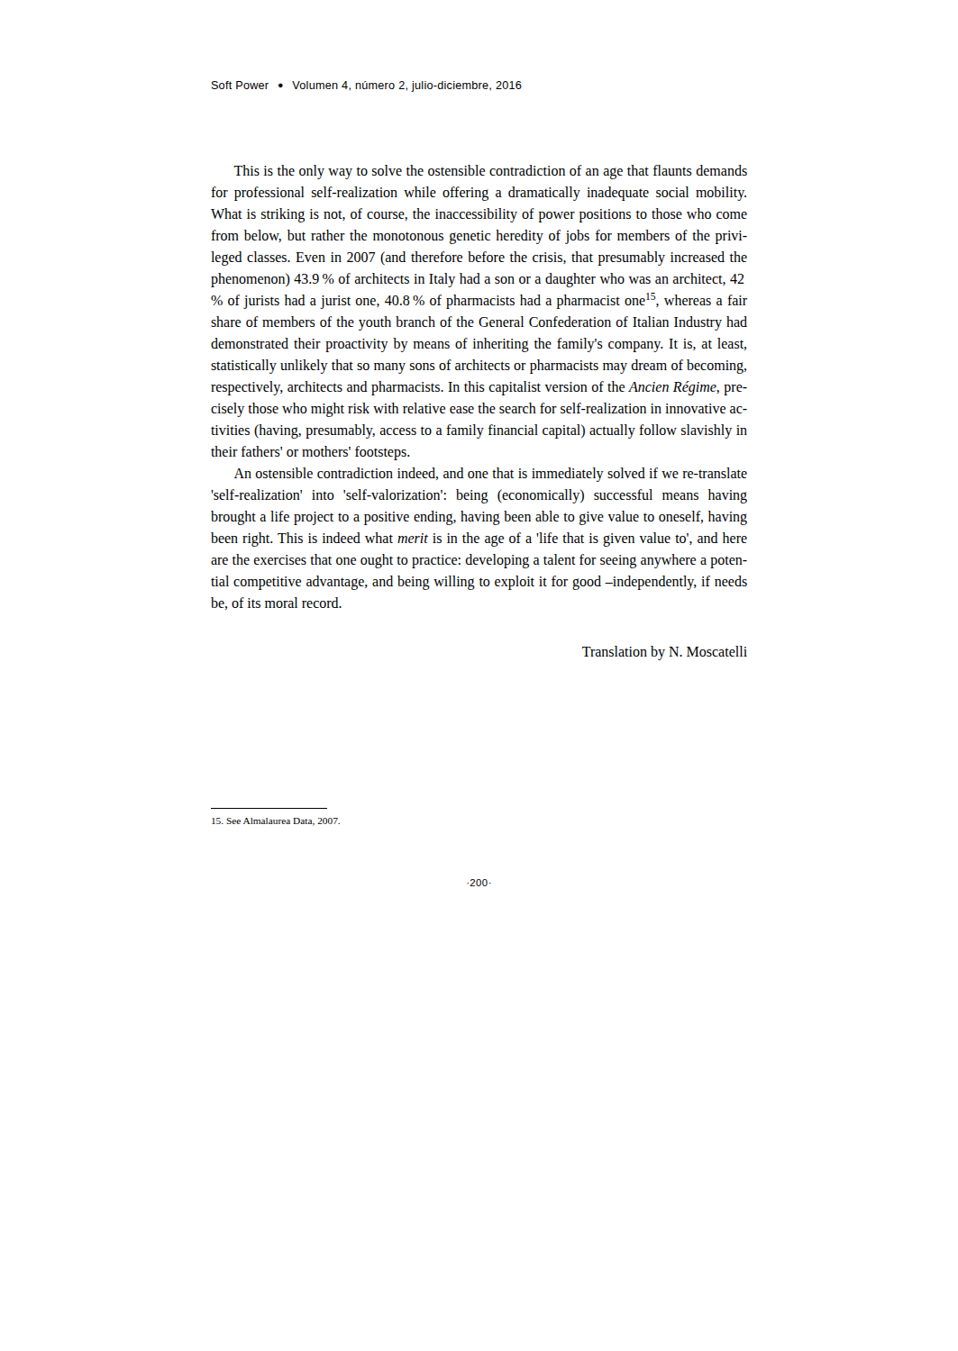Soft Power ● Volumen 4, número 2, julio-diciembre, 2016
This is the only way to solve the ostensible contradiction of an age that flaunts demands for professional self-realization while offering a dramatically inadequate social mobility. What is striking is not, of course, the inaccessibility of power positions to those who come from below, but rather the monotonous genetic heredity of jobs for members of the privileged classes. Even in 2007 (and therefore before the crisis, that presumably increased the phenomenon) 43.9 % of architects in Italy had a son or a daughter who was an architect, 42 % of jurists had a jurist one, 40.8 % of pharmacists had a pharmacist one15, whereas a fair share of members of the youth branch of the General Confederation of Italian Industry had demonstrated their proactivity by means of inheriting the family's company. It is, at least, statistically unlikely that so many sons of architects or pharmacists may dream of becoming, respectively, architects and pharmacists. In this capitalist version of the Ancien Régime, precisely those who might risk with relative ease the search for self-realization in innovative activities (having, presumably, access to a family financial capital) actually follow slavishly in their fathers' or mothers' footsteps.
An ostensible contradiction indeed, and one that is immediately solved if we re-translate 'self-realization' into 'self-valorization': being (economically) successful means having brought a life project to a positive ending, having been able to give value to oneself, having been right. This is indeed what merit is in the age of a 'life that is given value to', and here are the exercises that one ought to practice: developing a talent for seeing anywhere a potential competitive advantage, and being willing to exploit it for good –independently, if needs be, of its moral record.
Translation by N. Moscatelli
15. See Almalaurea Data, 2007.
·200·